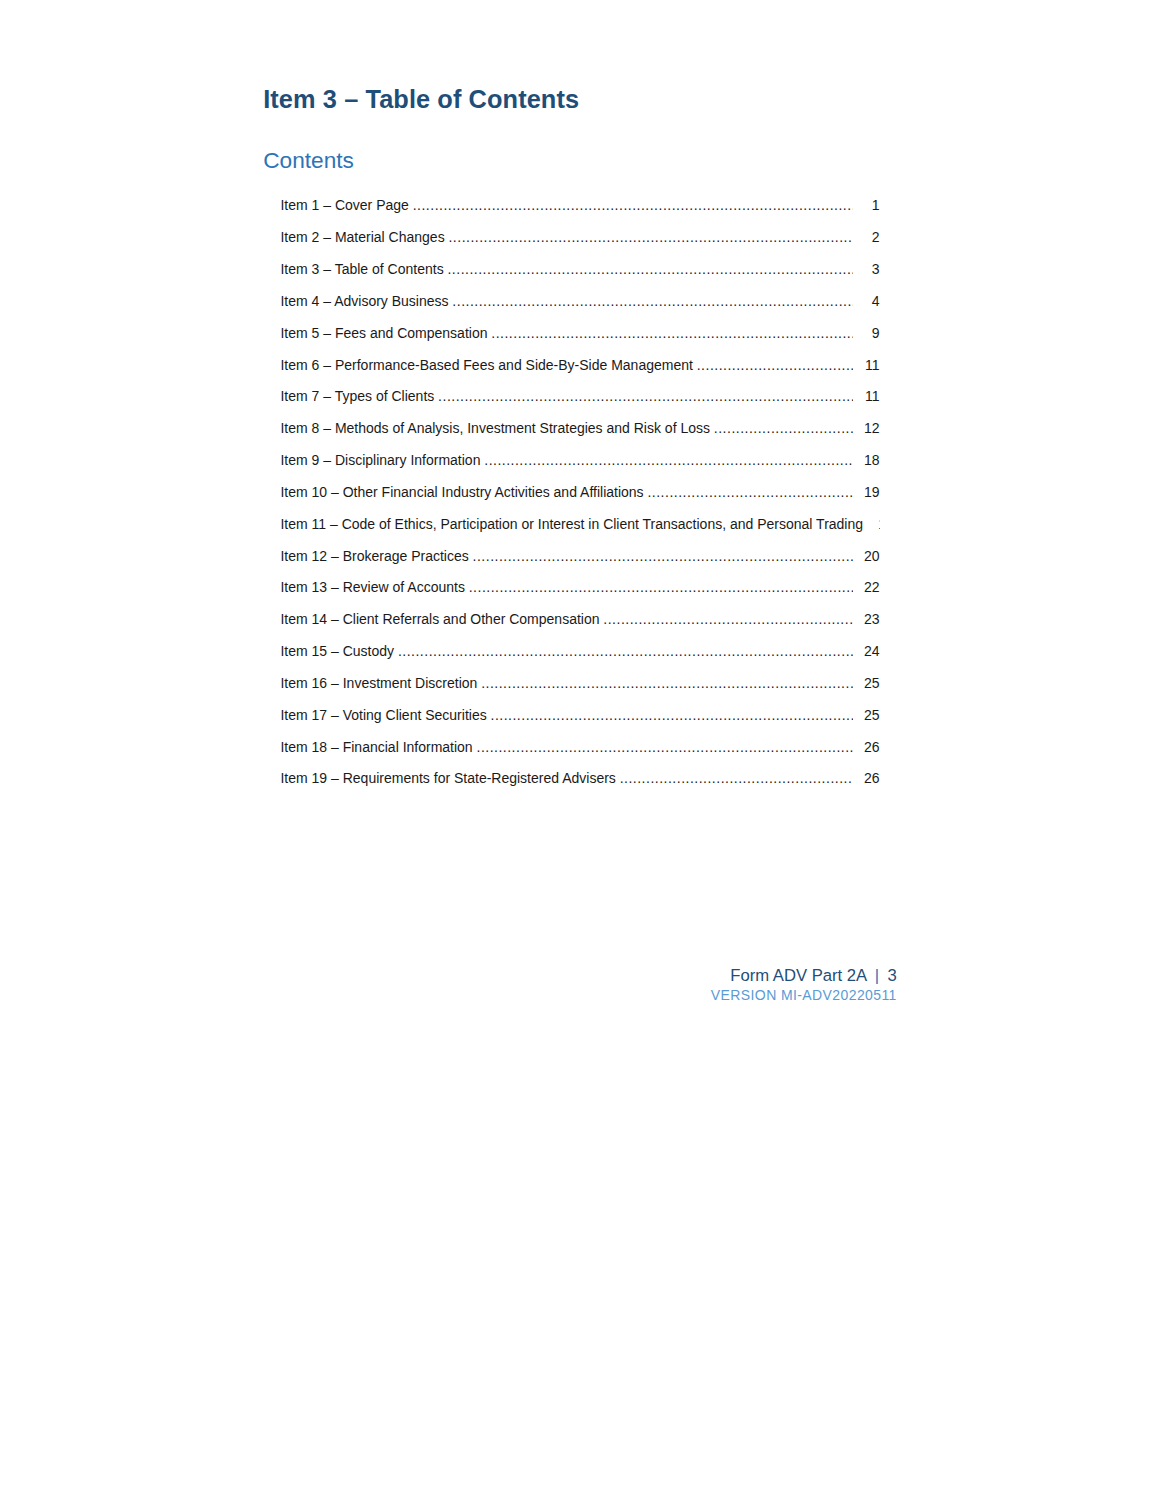Item 3 – Table of Contents
Contents
Item 1 – Cover Page .................................................................................................................................................. 1
Item 2 – Material Changes ......................................................................................................................................... 2
Item 3 – Table of Contents ......................................................................................................................................... 3
Item 4 – Advisory Business ......................................................................................................................................... 4
Item 5 – Fees and Compensation ............................................................................................................................. 9
Item 6 – Performance-Based Fees and Side-By-Side Management ....................................................................... 11
Item 7 – Types of Clients ............................................................................................................................................. 11
Item 8 – Methods of Analysis, Investment Strategies and Risk of Loss ................................................................... 12
Item 9 – Disciplinary Information ............................................................................................................................. 18
Item 10 – Other Financial Industry Activities and Affiliations ................................................................................ 19
Item 11 – Code of Ethics, Participation or Interest in Client Transactions, and Personal Trading .......................... 19
Item 12 – Brokerage Practices ................................................................................................................................. 20
Item 13 – Review of Accounts ................................................................................................................................. 22
Item 14 – Client Referrals and Other Compensation ........................................................................................... 23
Item 15 – Custody ................................................................................................................................................. 24
Item 16 – Investment Discretion ............................................................................................................................. 25
Item 17 – Voting Client Securities ........................................................................................................................... 25
Item 18 – Financial Information .............................................................................................................................. 26
Item 19 – Requirements for State-Registered Advisers ......................................................................................... 26
Form ADV Part 2A | 3
VERSION MI-ADV20220511